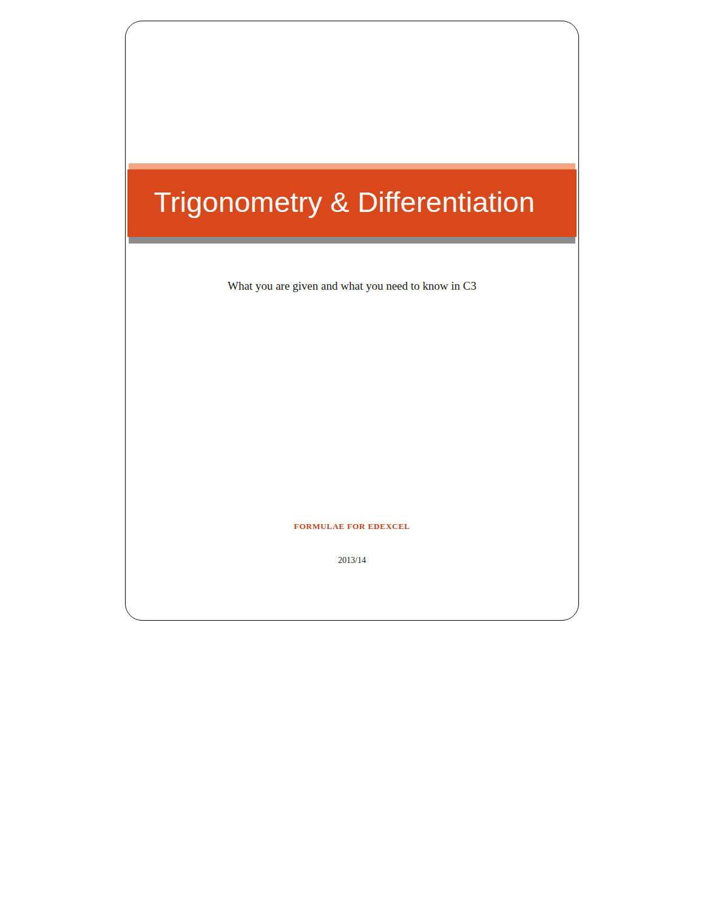Trigonometry & Differentiation
What you are given and what you need to know in C3
FORMULAE FOR EDEXCEL
2013/14